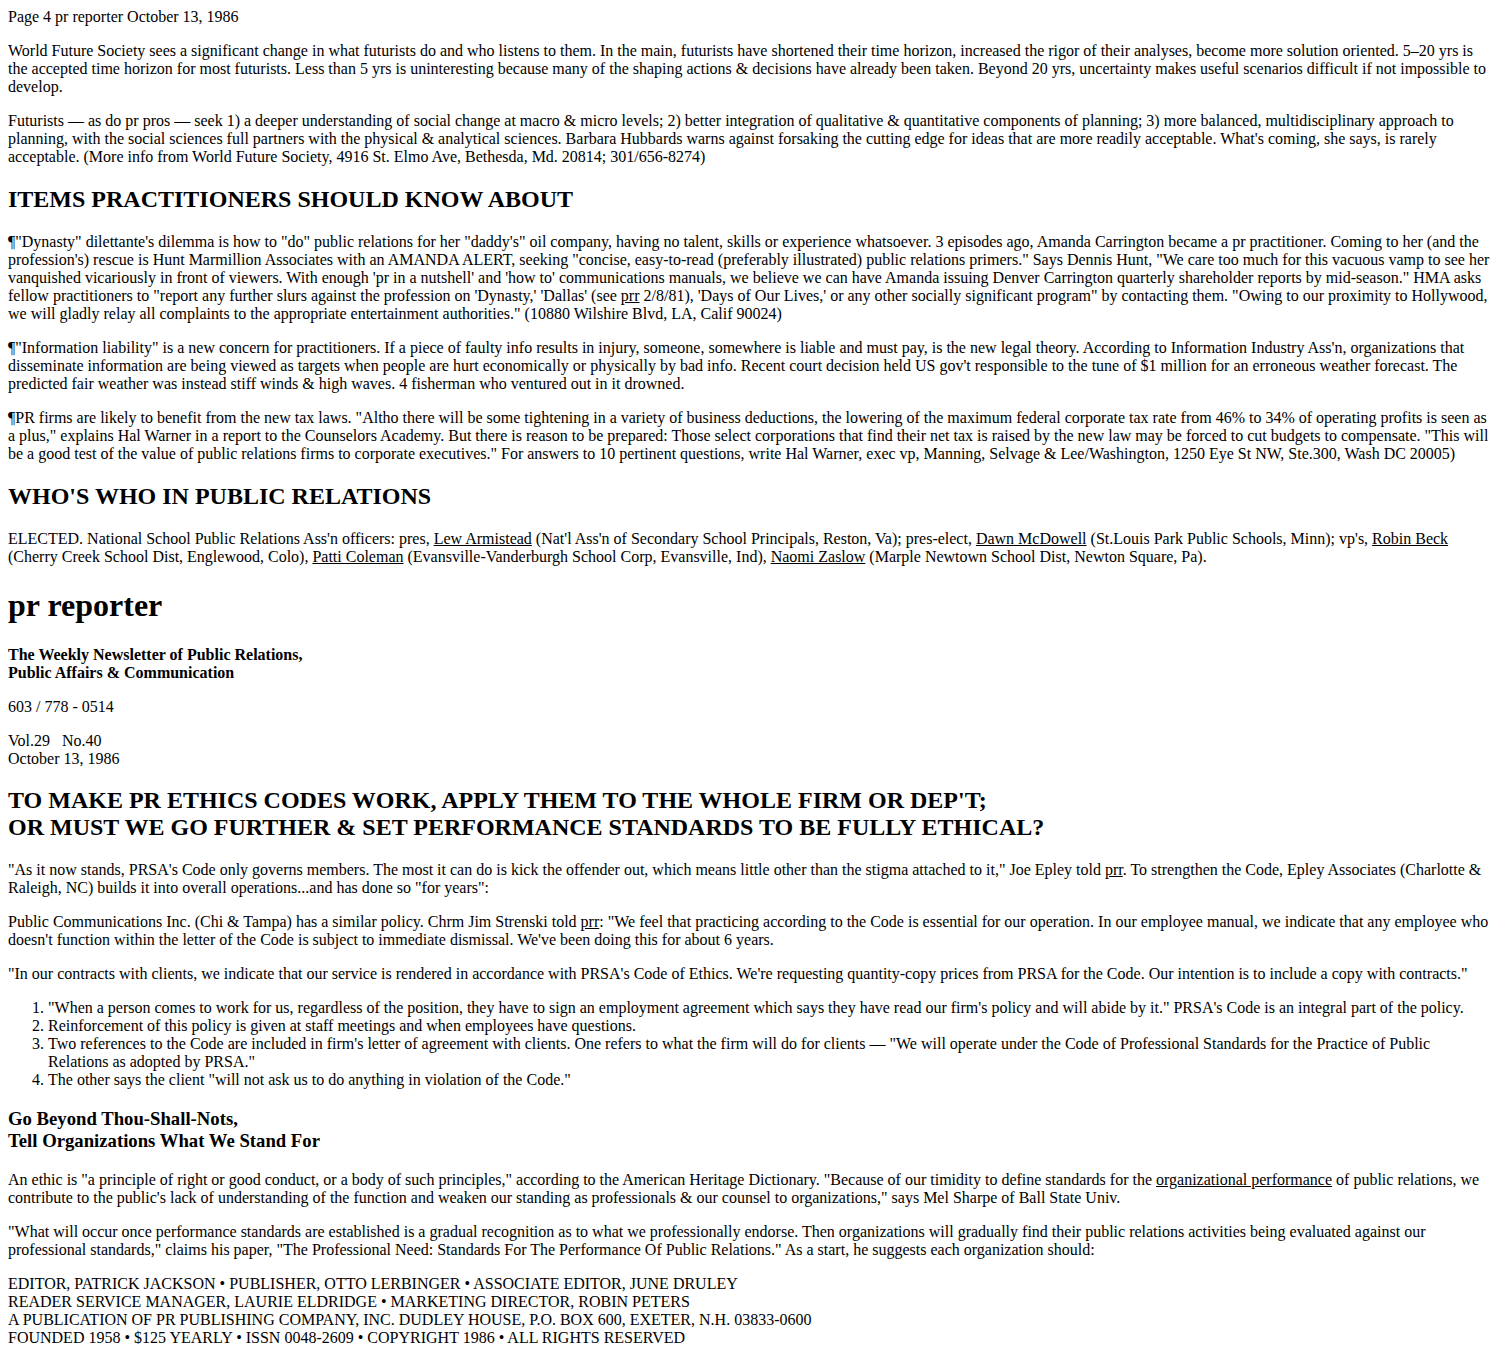Page 4 pr reporter October 13, 1986
World Future Society sees a significant change in what futurists do and who listens to them. In the main, futurists have shortened their time horizon, increased the rigor of their analyses, become more solution oriented. 5–20 yrs is the accepted time horizon for most futurists. Less than 5 yrs is uninteresting because many of the shaping actions & decisions have already been taken. Beyond 20 yrs, uncertainty makes useful scenarios difficult if not impossible to develop.
Futurists — as do pr pros — seek 1) a deeper understanding of social change at macro & micro levels; 2) better integration of qualitative & quantitative components of planning; 3) more balanced, multidisciplinary approach to planning, with the social sciences full partners with the physical & analytical sciences. Barbara Hubbards warns against forsaking the cutting edge for ideas that are more readily acceptable. What's coming, she says, is rarely acceptable. (More info from World Future Society, 4916 St. Elmo Ave, Bethesda, Md. 20814; 301/656-8274)
ITEMS PRACTITIONERS SHOULD KNOW ABOUT
¶"Dynasty" dilettante's dilemma is how to "do" public relations for her "daddy's" oil company, having no talent, skills or experience whatsoever. 3 episodes ago, Amanda Carrington became a pr practitioner. Coming to her (and the profession's) rescue is Hunt Marmillion Associates with an AMANDA ALERT, seeking "concise, easy-to-read (preferably illustrated) public relations primers." Says Dennis Hunt, "We care too much for this vacuous vamp to see her vanquished vicariously in front of viewers. With enough 'pr in a nutshell' and 'how to' communications manuals, we believe we can have Amanda issuing Denver Carrington quarterly shareholder reports by mid-season." HMA asks fellow practitioners to "report any further slurs against the profession on 'Dynasty,' 'Dallas' (see prr 2/8/81), 'Days of Our Lives,' or any other socially significant program" by contacting them. "Owing to our proximity to Hollywood, we will gladly relay all complaints to the appropriate entertainment authorities." (10880 Wilshire Blvd, LA, Calif 90024)
¶"Information liability" is a new concern for practitioners. If a piece of faulty info results in injury, someone, somewhere is liable and must pay, is the new legal theory. According to Information Industry Ass'n, organizations that disseminate information are being viewed as targets when people are hurt economically or physically by bad info. Recent court decision held US gov't responsible to the tune of $1 million for an erroneous weather forecast. The predicted fair weather was instead stiff winds & high waves. 4 fisherman who ventured out in it drowned.
¶PR firms are likely to benefit from the new tax laws. "Altho there will be some tightening in a variety of business deductions, the lowering of the maximum federal corporate tax rate from 46% to 34% of operating profits is seen as a plus," explains Hal Warner in a report to the Counselors Academy. But there is reason to be prepared: Those select corporations that find their net tax is raised by the new law may be forced to cut budgets to compensate. "This will be a good test of the value of public relations firms to corporate executives." For answers to 10 pertinent questions, write Hal Warner, exec vp, Manning, Selvage & Lee/Washington, 1250 Eye St NW, Ste.300, Wash DC 20005)
WHO'S WHO IN PUBLIC RELATIONS
ELECTED. National School Public Relations Ass'n officers: pres, Lew Armistead (Nat'l Ass'n of Secondary School Principals, Reston, Va); pres-elect, Dawn McDowell (St.Louis Park Public Schools, Minn); vp's, Robin Beck (Cherry Creek School Dist, Englewood, Colo), Patti Coleman (Evansville-Vanderburgh School Corp, Evansville, Ind), Naomi Zaslow (Marple Newtown School Dist, Newton Square, Pa).
pr reporter
The Weekly Newsletter of Public Relations,
Public Affairs & Communication
603 / 778 - 0514
Vol.29 No.40
October 13, 1986
TO MAKE PR ETHICS CODES WORK, APPLY THEM TO THE WHOLE FIRM OR DEP'T;
OR MUST WE GO FURTHER & SET PERFORMANCE STANDARDS TO BE FULLY ETHICAL?
"As it now stands, PRSA's Code only governs members. The most it can do is kick the offender out, which means little other than the stigma attached to it," Joe Epley told prr. To strengthen the Code, Epley Associates (Charlotte & Raleigh, NC) builds it into overall operations...and has done so "for years":
Public Communications Inc. (Chi & Tampa) has a similar policy. Chrm Jim Strenski told prr: "We feel that practicing according to the Code is essential for our operation. In our employee manual, we indicate that any employee who doesn't function within the letter of the Code is subject to immediate dismissal. We've been doing this for about 6 years.
"In our contracts with clients, we indicate that our service is rendered in accordance with PRSA's Code of Ethics. We're requesting quantity-copy prices from PRSA for the Code. Our intention is to include a copy with contracts."
"When a person comes to work for us, regardless of the position, they have to sign an employment agreement which says they have read our firm's policy and will abide by it." PRSA's Code is an integral part of the policy.
Reinforcement of this policy is given at staff meetings and when employees have questions.
Two references to the Code are included in firm's letter of agreement with clients. One refers to what the firm will do for clients — "We will operate under the Code of Professional Standards for the Practice of Public Relations as adopted by PRSA."
The other says the client "will not ask us to do anything in violation of the Code."
Go Beyond Thou-Shall-Nots,
Tell Organizations What We Stand For
An ethic is "a principle of right or good conduct, or a body of such principles," according to the American Heritage Dictionary. "Because of our timidity to define standards for the organizational performance of public relations, we contribute to the public's lack of understanding of the function and weaken our standing as professionals & our counsel to organizations," says Mel Sharpe of Ball State Univ.
"What will occur once performance standards are established is a gradual recognition as to what we professionally endorse. Then organizations will gradually find their public relations activities being evaluated against our professional standards," claims his paper, "The Professional Need: Standards For The Performance Of Public Relations." As a start, he suggests each organization should:
EDITOR, PATRICK JACKSON • PUBLISHER, OTTO LERBINGER • ASSOCIATE EDITOR, JUNE DRULEY
READER SERVICE MANAGER, LAURIE ELDRIDGE • MARKETING DIRECTOR, ROBIN PETERS
A PUBLICATION OF PR PUBLISHING COMPANY, INC. DUDLEY HOUSE, P.O. BOX 600, EXETER, N.H. 03833-0600
FOUNDED 1958 • $125 YEARLY • ISSN 0048-2609 • COPYRIGHT 1986 • ALL RIGHTS RESERVED